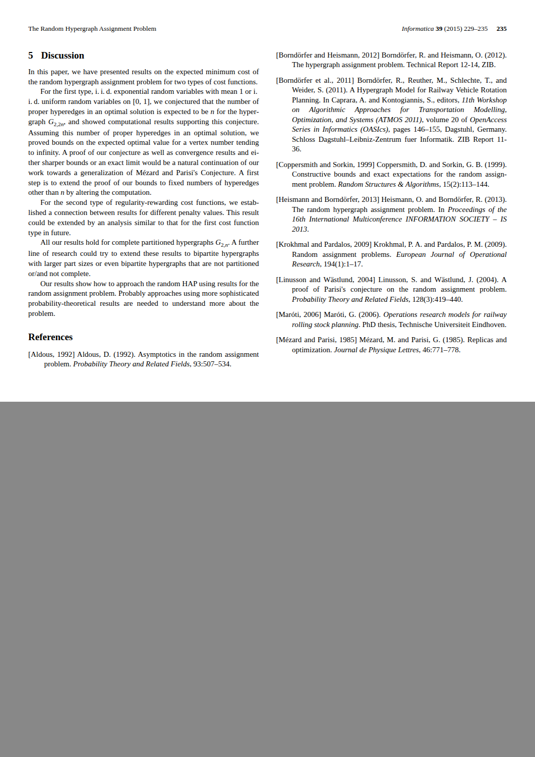The Random Hypergraph Assignment Problem
Informatica 39 (2015) 229–235 235
5 Discussion
In this paper, we have presented results on the expected minimum cost of the random hypergraph assignment problem for two types of cost functions.
For the first type, i. i. d. exponential random variables with mean 1 or i. i. d. uniform random variables on [0, 1], we conjectured that the number of proper hyperedges in an optimal solution is expected to be n for the hypergraph G2,2n, and showed computational results supporting this conjecture. Assuming this number of proper hyperedges in an optimal solution, we proved bounds on the expected optimal value for a vertex number tending to infinity. A proof of our conjecture as well as convergence results and either sharper bounds or an exact limit would be a natural continuation of our work towards a generalization of Mézard and Parisi's Conjecture. A first step is to extend the proof of our bounds to fixed numbers of hyperedges other than n by altering the computation.
For the second type of regularity-rewarding cost functions, we established a connection between results for different penalty values. This result could be extended by an analysis similar to that for the first cost function type in future.
All our results hold for complete partitioned hypergraphs G2,n. A further line of research could try to extend these results to bipartite hypergraphs with larger part sizes or even bipartite hypergraphs that are not partitioned or/and not complete.
Our results show how to approach the random HAP using results for the random assignment problem. Probably approaches using more sophisticated probability-theoretical results are needed to understand more about the problem.
References
[Aldous, 1992] Aldous, D. (1992). Asymptotics in the random assignment problem. Probability Theory and Related Fields, 93:507–534.
[Borndörfer and Heismann, 2012] Borndörfer, R. and Heismann, O. (2012). The hypergraph assignment problem. Technical Report 12-14, ZIB.
[Borndörfer et al., 2011] Borndörfer, R., Reuther, M., Schlechte, T., and Weider, S. (2011). A Hypergraph Model for Railway Vehicle Rotation Planning. In Caprara, A. and Kontogiannis, S., editors, 11th Workshop on Algorithmic Approaches for Transportation Modelling, Optimization, and Systems (ATMOS 2011), volume 20 of OpenAccess Series in Informatics (OASIcs), pages 146–155, Dagstuhl, Germany. Schloss Dagstuhl–Leibniz-Zentrum fuer Informatik. ZIB Report 11-36.
[Coppersmith and Sorkin, 1999] Coppersmith, D. and Sorkin, G. B. (1999). Constructive bounds and exact expectations for the random assignment problem. Random Structures & Algorithms, 15(2):113–144.
[Heismann and Borndörfer, 2013] Heismann, O. and Borndörfer, R. (2013). The random hypergraph assignment problem. In Proceedings of the 16th International Multiconference INFORMATION SOCIETY – IS 2013.
[Krokhmal and Pardalos, 2009] Krokhmal, P. A. and Pardalos, P. M. (2009). Random assignment problems. European Journal of Operational Research, 194(1):1–17.
[Linusson and Wästlund, 2004] Linusson, S. and Wästlund, J. (2004). A proof of Parisi's conjecture on the random assignment problem. Probability Theory and Related Fields, 128(3):419–440.
[Maróti, 2006] Maróti, G. (2006). Operations research models for railway rolling stock planning. PhD thesis, Technische Universiteit Eindhoven.
[Mézard and Parisi, 1985] Mézard, M. and Parisi, G. (1985). Replicas and optimization. Journal de Physique Lettres, 46:771–778.